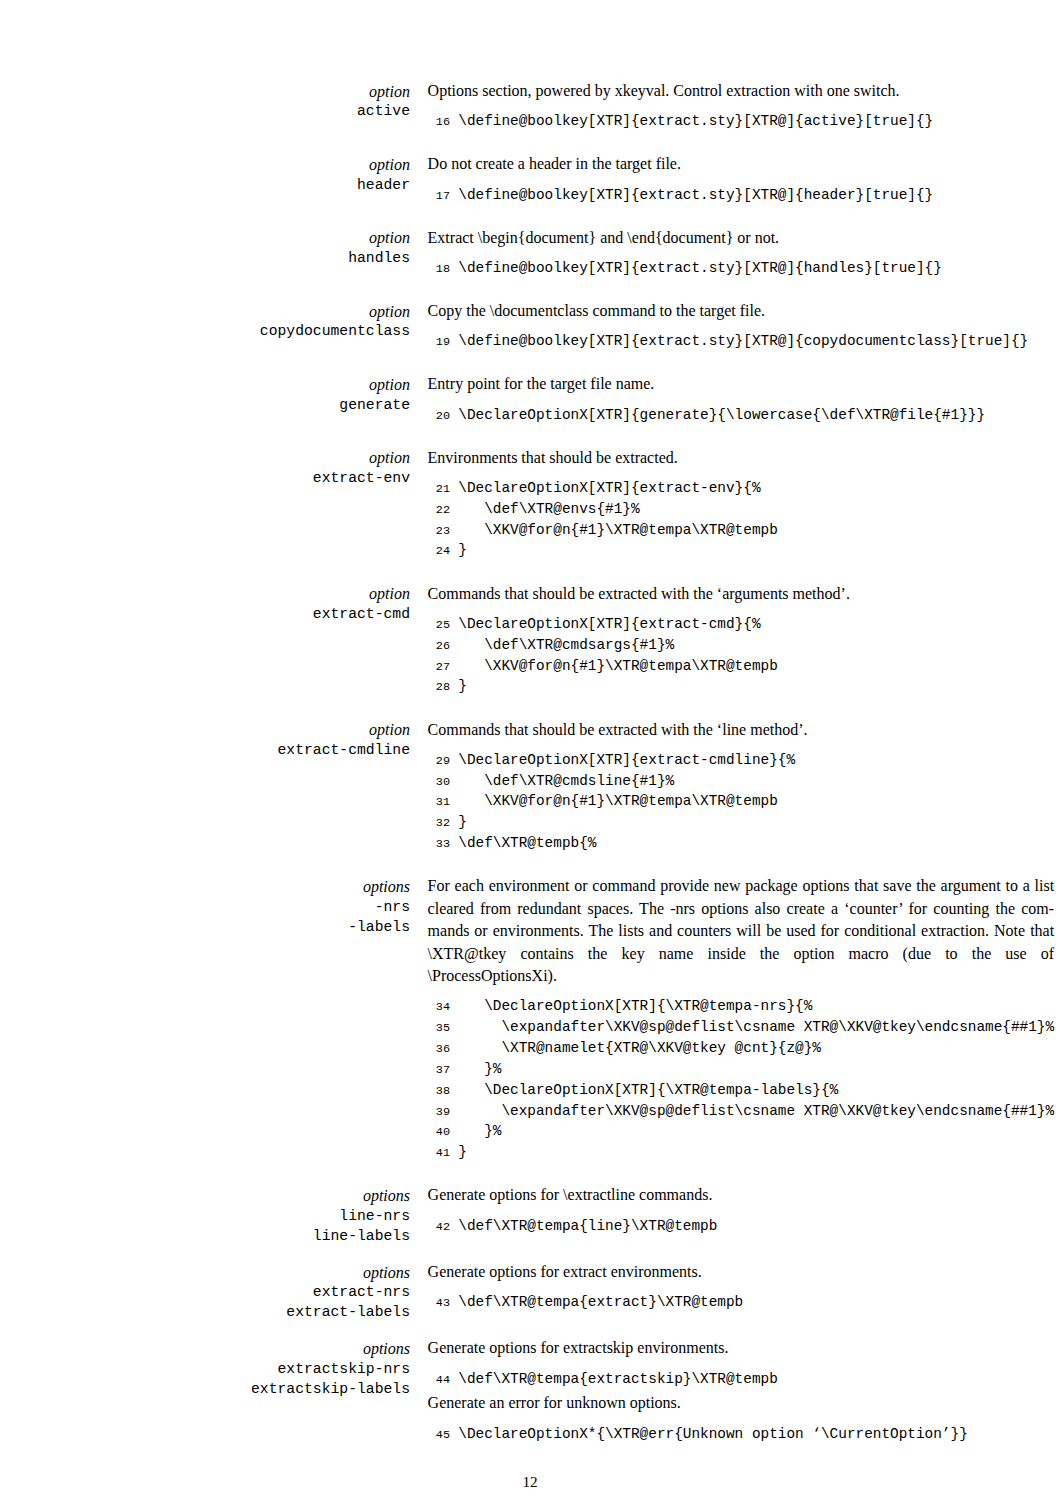option active
Options section, powered by xkeyval. Control extraction with one switch.
16\define@boolkey[XTR]{extract.sty}[XTR@]{active}[true]{}
option header
Do not create a header in the target file.
17\define@boolkey[XTR]{extract.sty}[XTR@]{header}[true]{}
option handles
Extract \begin{document} and \end{document} or not.
18\define@boolkey[XTR]{extract.sty}[XTR@]{handles}[true]{}
option copydocumentclass
Copy the \documentclass command to the target file.
19\define@boolkey[XTR]{extract.sty}[XTR@]{copydocumentclass}[true]{}
option generate
Entry point for the target file name.
20\DeclareOptionX[XTR]{generate}{\lowercase{\def\XTR@file{#1}}}
option extract-env
Environments that should be extracted.
21\DeclareOptionX[XTR]{extract-env}{%
22 \def\XTR@envs{#1}%
23 \XKV@for@n{#1}\XTR@tempa\XTR@tempb
24}
option extract-cmd
Commands that should be extracted with the ‘arguments method’.
25\DeclareOptionX[XTR]{extract-cmd}{%
26 \def\XTR@cmdsargs{#1}%
27 \XKV@for@n{#1}\XTR@tempa\XTR@tempb
28}
option extract-cmdline
Commands that should be extracted with the ‘line method’.
29\DeclareOptionX[XTR]{extract-cmdline}{%
30 \def\XTR@cmdsline{#1}%
31 \XKV@for@n{#1}\XTR@tempa\XTR@tempb
32}
33\def\XTR@tempb{%
options -nrs -labels
For each environment or command provide new package options that save the argument to a list cleared from redundant spaces. The -nrs options also create a ‘counter’ for counting the commands or environments. The lists and counters will be used for conditional extraction. Note that \XTR@tkey contains the key name inside the option macro (due to the use of \ProcessOptionsXi).
34 \DeclareOptionX[XTR]{\XTR@tempa-nrs}{%
35 \expandafter\XKV@sp@deflist\csname XTR@\XKV@tkey\endcsname{##1}%
36 \XTR@namelet{XTR@\XKV@tkey @cnt}{z@}%
37 }%
38 \DeclareOptionX[XTR]{\XTR@tempa-labels}{%
39 \expandafter\XKV@sp@deflist\csname XTR@\XKV@tkey\endcsname{##1}%
40 }%
41}
options line-nrs line-labels
Generate options for \extractline commands.
42\def\XTR@tempa{line}\XTR@tempb
options extract-nrs extract-labels
Generate options for extract environments.
43\def\XTR@tempa{extract}\XTR@tempb
options extractskip-nrs extractskip-labels
Generate options for extractskip environments.
44\def\XTR@tempa{extractskip}\XTR@tempb
Generate an error for unknown options.
45\DeclareOptionX*{\XTR@err{Unknown option ‘\CurrentOption’}}
12